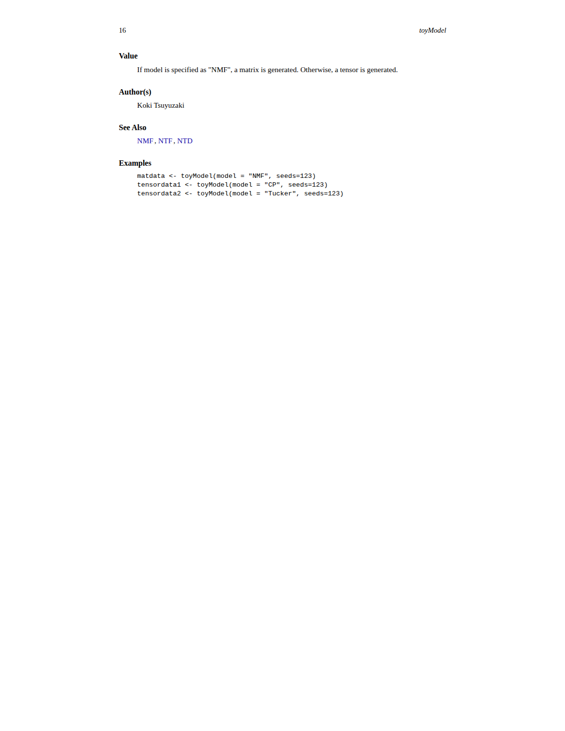16 toyModel
Value
If model is specified as "NMF", a matrix is generated. Otherwise, a tensor is generated.
Author(s)
Koki Tsuyuzaki
See Also
NMF, NTF, NTD
Examples
matdata <- toyModel(model = "NMF", seeds=123)
tensordata1 <- toyModel(model = "CP", seeds=123)
tensordata2 <- toyModel(model = "Tucker", seeds=123)